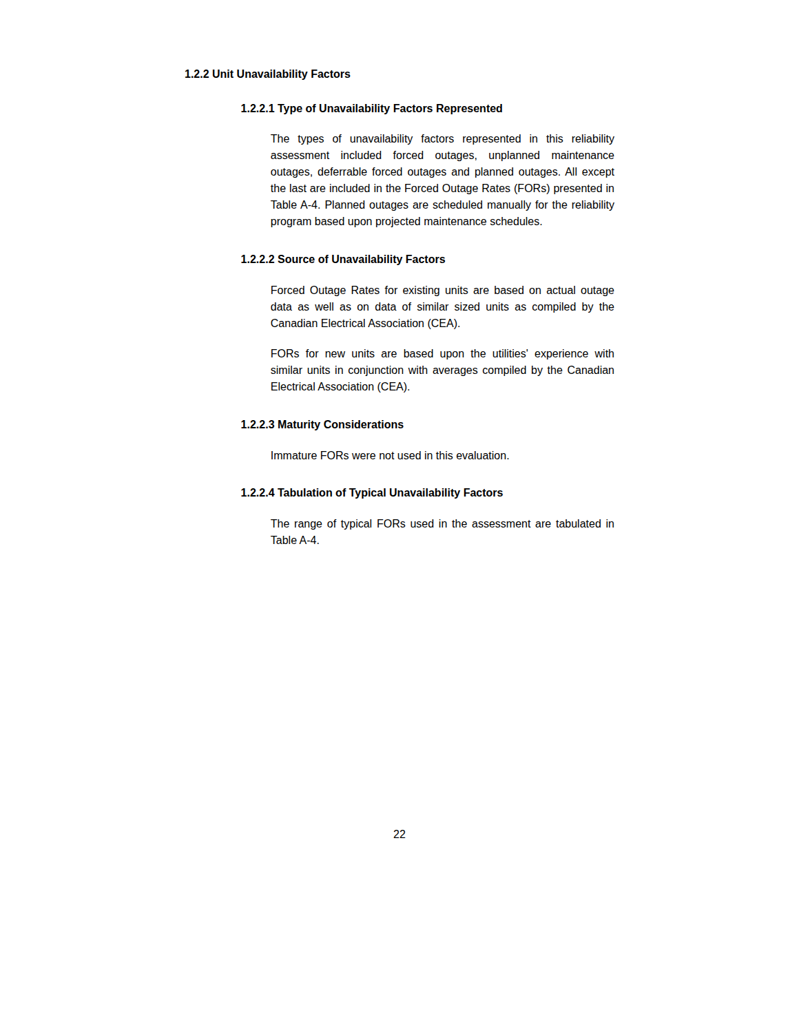1.2.2 Unit Unavailability Factors
1.2.2.1 Type of Unavailability Factors Represented
The types of unavailability factors represented in this reliability assessment included forced outages, unplanned maintenance outages, deferrable forced outages and planned outages. All except the last are included in the Forced Outage Rates (FORs) presented in Table A-4. Planned outages are scheduled manually for the reliability program based upon projected maintenance schedules.
1.2.2.2 Source of Unavailability Factors
Forced Outage Rates for existing units are based on actual outage data as well as on data of similar sized units as compiled by the Canadian Electrical Association (CEA).
FORs for new units are based upon the utilities' experience with similar units in conjunction with averages compiled by the Canadian Electrical Association (CEA).
1.2.2.3 Maturity Considerations
Immature FORs were not used in this evaluation.
1.2.2.4 Tabulation of Typical Unavailability Factors
The range of typical FORs used in the assessment are tabulated in Table A-4.
22